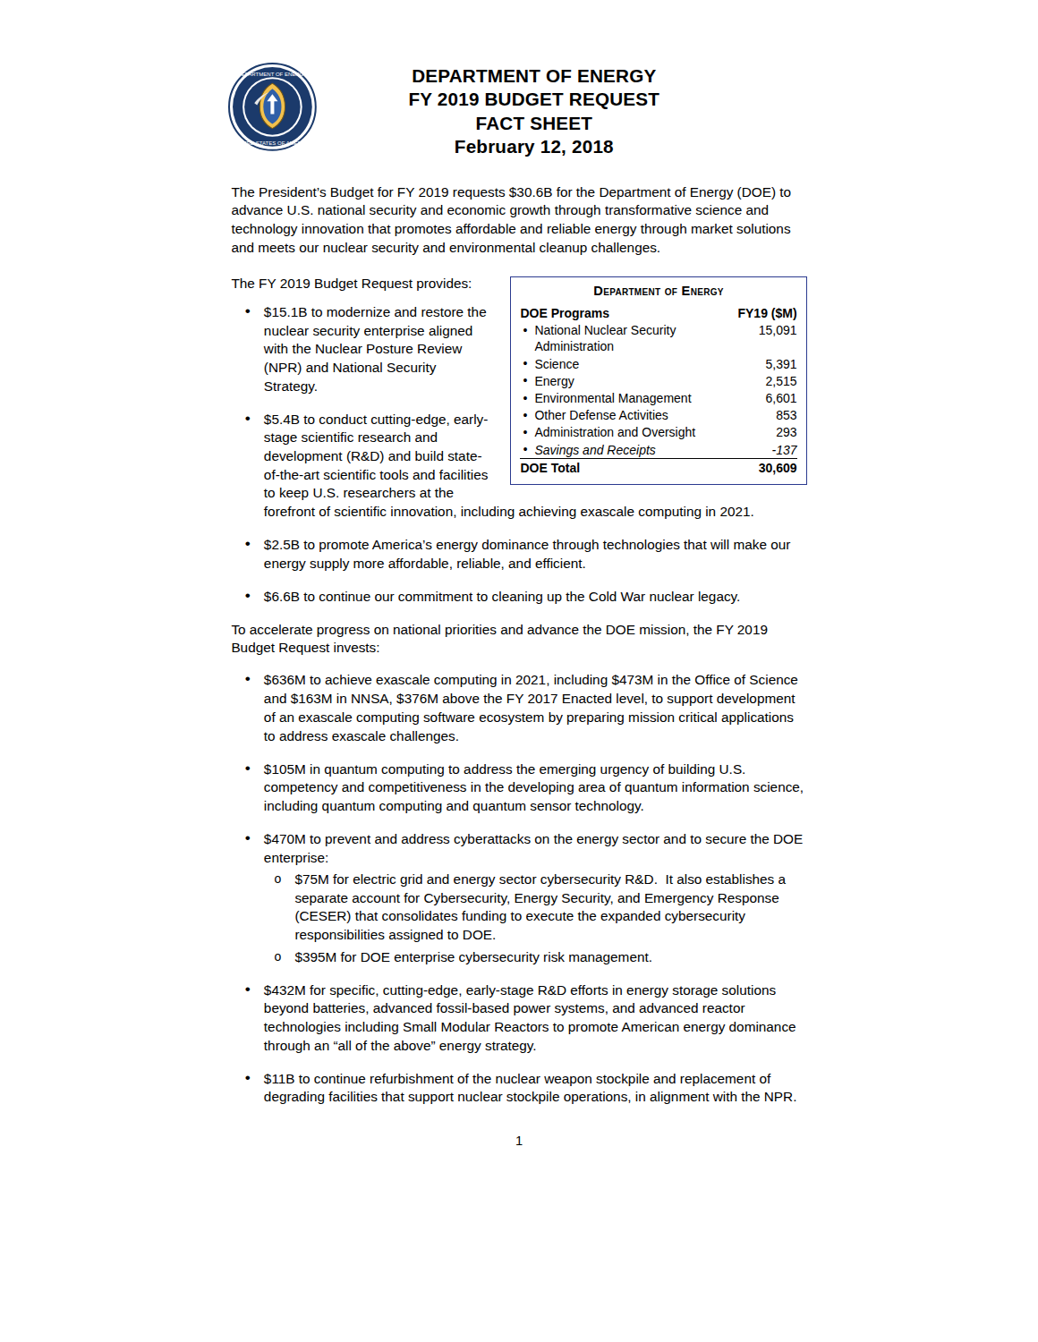DEPARTMENT OF ENERGY UNITED STATES OF AMERICA
DEPARTMENT OF ENERGY
FY 2019 BUDGET REQUEST
FACT SHEET
February 12, 2018
The President’s Budget for FY 2019 requests $30.6B for the Department of Energy (DOE) to advance U.S. national security and economic growth through transformative science and technology innovation that promotes affordable and reliable energy through market solutions and meets our nuclear security and environmental cleanup challenges.
Department of Energy
| DOE Programs | FY19 ($M) |
| --- | --- |
| National Nuclear Security Administration | 15,091 |
| Science | 5,391 |
| Energy | 2,515 |
| Environmental Management | 6,601 |
| Other Defense Activities | 853 |
| Administration and Oversight | 293 |
| Savings and Receipts | -137 |
| DOE Total | 30,609 |
The FY 2019 Budget Request provides:
$15.1B to modernize and restore the nuclear security enterprise aligned with the Nuclear Posture Review (NPR) and National Security Strategy.
$5.4B to conduct cutting-edge, early-stage scientific research and development (R&D) and build state-of-the-art scientific tools and facilities to keep U.S. researchers at the forefront of scientific innovation, including achieving exascale computing in 2021.
$2.5B to promote America’s energy dominance through technologies that will make our energy supply more affordable, reliable, and efficient.
$6.6B to continue our commitment to cleaning up the Cold War nuclear legacy.
To accelerate progress on national priorities and advance the DOE mission, the FY 2019 Budget Request invests:
$636M to achieve exascale computing in 2021, including $473M in the Office of Science and $163M in NNSA, $376M above the FY 2017 Enacted level, to support development of an exascale computing software ecosystem by preparing mission critical applications to address exascale challenges.
$105M in quantum computing to address the emerging urgency of building U.S. competency and competitiveness in the developing area of quantum information science, including quantum computing and quantum sensor technology.
$470M to prevent and address cyberattacks on the energy sector and to secure the DOE enterprise:
$75M for electric grid and energy sector cybersecurity R&D. It also establishes a separate account for Cybersecurity, Energy Security, and Emergency Response (CESER) that consolidates funding to execute the expanded cybersecurity responsibilities assigned to DOE.
$395M for DOE enterprise cybersecurity risk management.
$432M for specific, cutting-edge, early-stage R&D efforts in energy storage solutions beyond batteries, advanced fossil-based power systems, and advanced reactor technologies including Small Modular Reactors to promote American energy dominance through an “all of the above” energy strategy.
$11B to continue refurbishment of the nuclear weapon stockpile and replacement of degrading facilities that support nuclear stockpile operations, in alignment with the NPR.
1